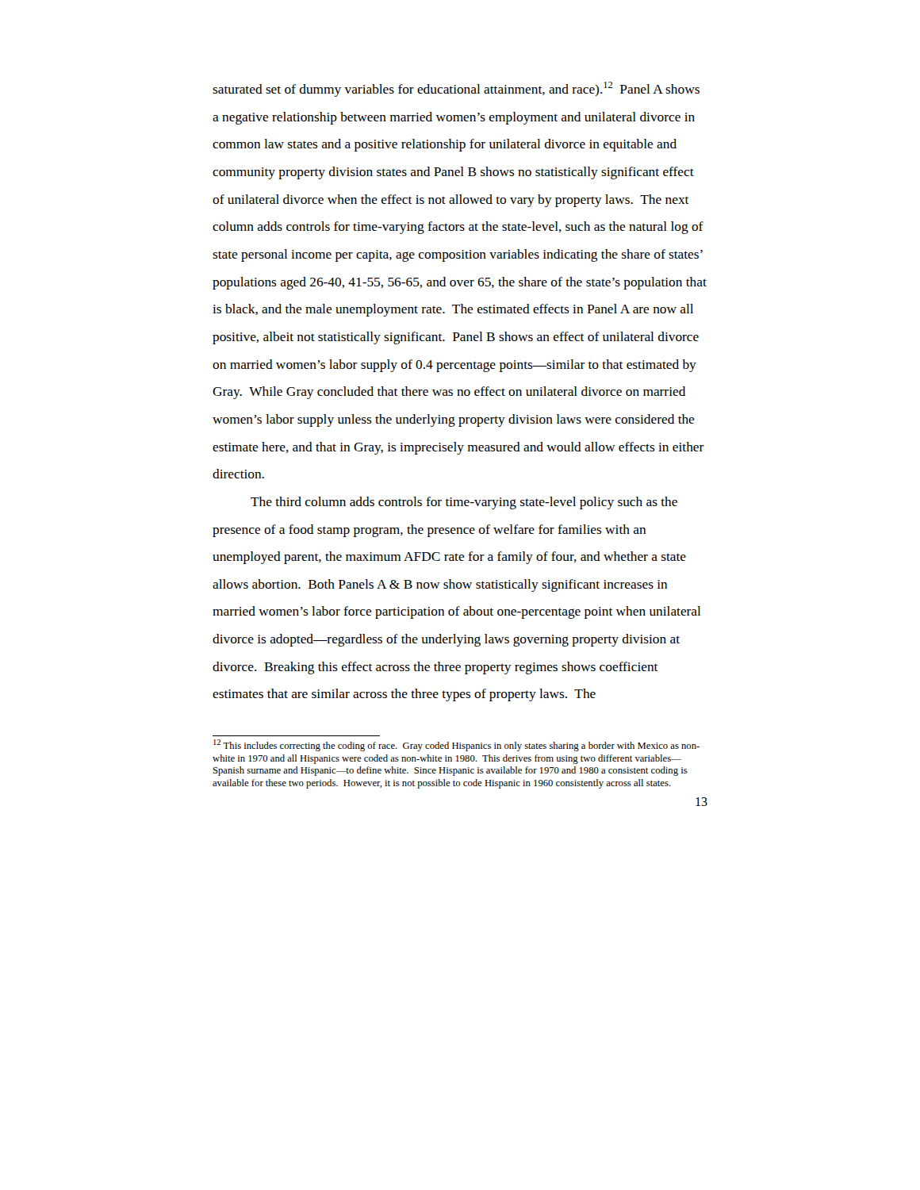saturated set of dummy variables for educational attainment, and race).12 Panel A shows a negative relationship between married women’s employment and unilateral divorce in common law states and a positive relationship for unilateral divorce in equitable and community property division states and Panel B shows no statistically significant effect of unilateral divorce when the effect is not allowed to vary by property laws. The next column adds controls for time-varying factors at the state-level, such as the natural log of state personal income per capita, age composition variables indicating the share of states’ populations aged 26-40, 41-55, 56-65, and over 65, the share of the state’s population that is black, and the male unemployment rate. The estimated effects in Panel A are now all positive, albeit not statistically significant. Panel B shows an effect of unilateral divorce on married women’s labor supply of 0.4 percentage points—similar to that estimated by Gray. While Gray concluded that there was no effect on unilateral divorce on married women’s labor supply unless the underlying property division laws were considered the estimate here, and that in Gray, is imprecisely measured and would allow effects in either direction.
The third column adds controls for time-varying state-level policy such as the presence of a food stamp program, the presence of welfare for families with an unemployed parent, the maximum AFDC rate for a family of four, and whether a state allows abortion. Both Panels A & B now show statistically significant increases in married women’s labor force participation of about one-percentage point when unilateral divorce is adopted—regardless of the underlying laws governing property division at divorce. Breaking this effect across the three property regimes shows coefficient estimates that are similar across the three types of property laws. The
12 This includes correcting the coding of race. Gray coded Hispanics in only states sharing a border with Mexico as non-white in 1970 and all Hispanics were coded as non-white in 1980. This derives from using two different variables—Spanish surname and Hispanic—to define white. Since Hispanic is available for 1970 and 1980 a consistent coding is available for these two periods. However, it is not possible to code Hispanic in 1960 consistently across all states.
13